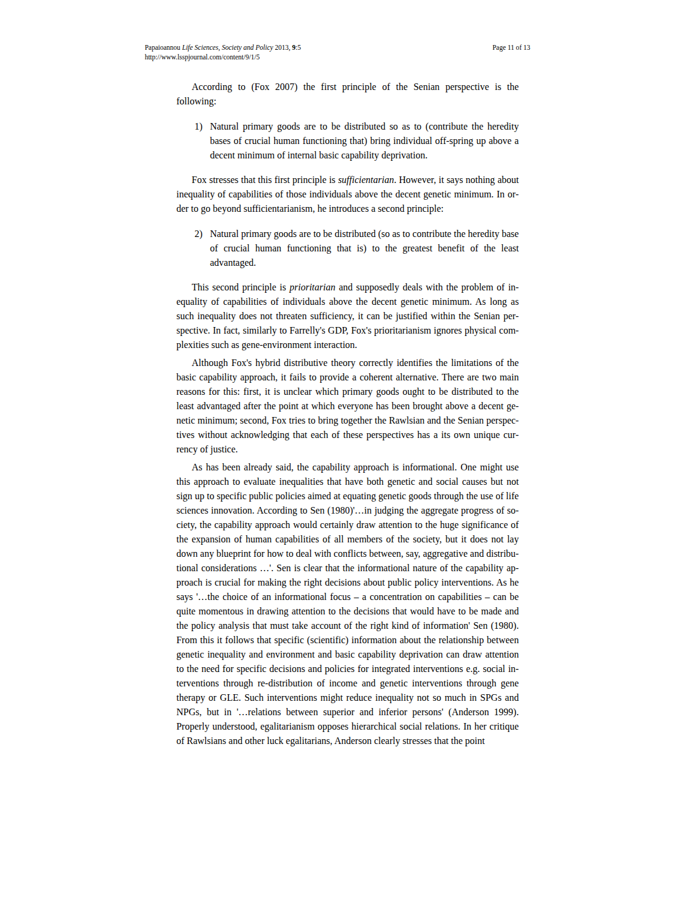Papaioannou Life Sciences, Society and Policy 2013, 9:5 http://www.lsspjournal.com/content/9/1/5
Page 11 of 13
According to (Fox 2007) the first principle of the Senian perspective is the following:
1) Natural primary goods are to be distributed so as to (contribute the heredity bases of crucial human functioning that) bring individual off-spring up above a decent minimum of internal basic capability deprivation.
Fox stresses that this first principle is sufficientarian. However, it says nothing about inequality of capabilities of those individuals above the decent genetic minimum. In order to go beyond sufficientarianism, he introduces a second principle:
2) Natural primary goods are to be distributed (so as to contribute the heredity base of crucial human functioning that is) to the greatest benefit of the least advantaged.
This second principle is prioritarian and supposedly deals with the problem of inequality of capabilities of individuals above the decent genetic minimum. As long as such inequality does not threaten sufficiency, it can be justified within the Senian perspective. In fact, similarly to Farrelly's GDP, Fox's prioritarianism ignores physical complexities such as gene-environment interaction.
Although Fox's hybrid distributive theory correctly identifies the limitations of the basic capability approach, it fails to provide a coherent alternative. There are two main reasons for this: first, it is unclear which primary goods ought to be distributed to the least advantaged after the point at which everyone has been brought above a decent genetic minimum; second, Fox tries to bring together the Rawlsian and the Senian perspectives without acknowledging that each of these perspectives has a its own unique currency of justice.
As has been already said, the capability approach is informational. One might use this approach to evaluate inequalities that have both genetic and social causes but not sign up to specific public policies aimed at equating genetic goods through the use of life sciences innovation. According to Sen (1980)'…in judging the aggregate progress of society, the capability approach would certainly draw attention to the huge significance of the expansion of human capabilities of all members of the society, but it does not lay down any blueprint for how to deal with conflicts between, say, aggregative and distributional considerations …'. Sen is clear that the informational nature of the capability approach is crucial for making the right decisions about public policy interventions. As he says '…the choice of an informational focus – a concentration on capabilities – can be quite momentous in drawing attention to the decisions that would have to be made and the policy analysis that must take account of the right kind of information' Sen (1980). From this it follows that specific (scientific) information about the relationship between genetic inequality and environment and basic capability deprivation can draw attention to the need for specific decisions and policies for integrated interventions e.g. social interventions through re-distribution of income and genetic interventions through gene therapy or GLE. Such interventions might reduce inequality not so much in SPGs and NPGs, but in '…relations between superior and inferior persons' (Anderson 1999). Properly understood, egalitarianism opposes hierarchical social relations. In her critique of Rawlsians and other luck egalitarians, Anderson clearly stresses that the point